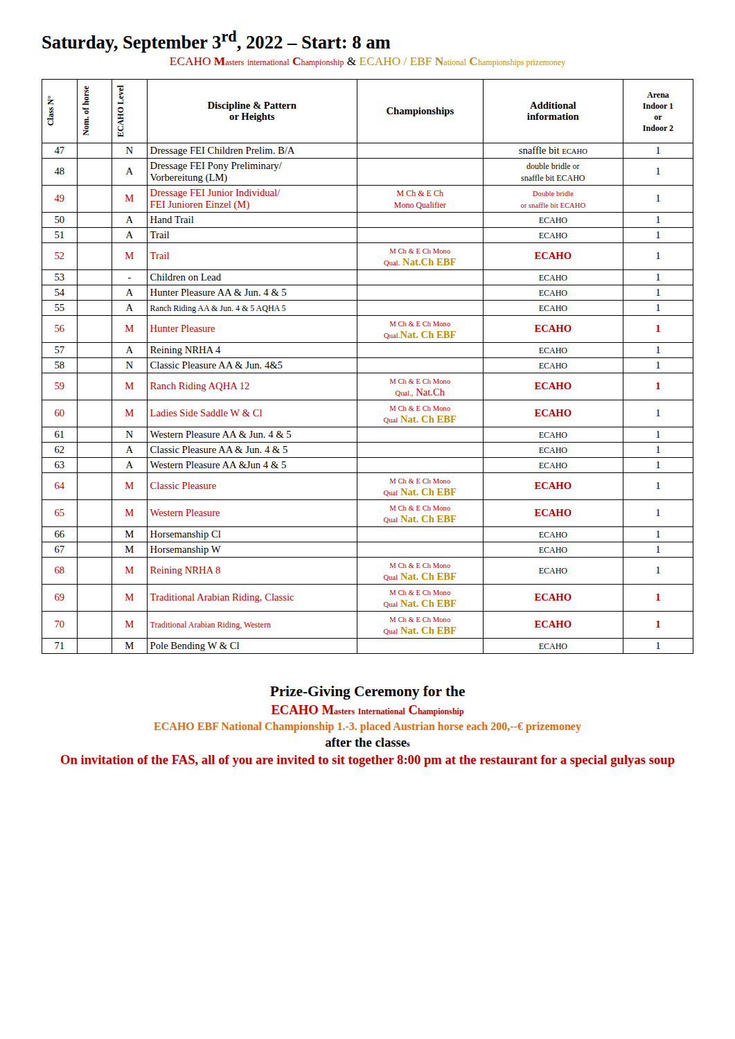Saturday, September 3rd, 2022 – Start: 8 am
ECAHO Masters international Championship & ECAHO / EBF National Championships prizemoney
| Class N° | Nom. of horse | ECAHO Level | Discipline & Pattern or Heights | Championships | Additional information | Arena Indoor 1 or Indoor 2 |
| --- | --- | --- | --- | --- | --- | --- |
| 47 | | N | Dressage FEI Children Prelim. B/A | | snaffle bit ECAHO | 1 |
| 48 | | A | Dressage FEI Pony Preliminary/ Vorbereitung (LM) | | double bridle or snaffle bit ECAHO | 1 |
| 49 | | M | Dressage FEI Junior Individual/ FEI Junioren Einzel (M) | M Ch & E Ch Mono Qualifier | Double bridle or snaffle bit ECAHO | 1 |
| 50 | | A | Hand Trail | | ECAHO | 1 |
| 51 | | A | Trail | | ECAHO | 1 |
| 52 | | M | Trail | M Ch & E Ch Mono Qual. Nat.Ch EBF | ECAHO | 1 |
| 53 | | - | Children on Lead | | ECAHO | 1 |
| 54 | | A | Hunter Pleasure AA & Jun. 4 & 5 | | ECAHO | 1 |
| 55 | | A | Ranch Riding AA & Jun. 4 & 5 AQHA 5 | | ECAHO | 1 |
| 56 | | M | Hunter Pleasure | M Ch & E Ch Mono Qual. Nat. Ch EBF | ECAHO | 1 |
| 57 | | A | Reining NRHA 4 | | ECAHO | 1 |
| 58 | | N | Classic Pleasure AA & Jun. 4&5 | | ECAHO | 1 |
| 59 | | M | Ranch Riding AQHA 12 | M Ch & E Ch Mono Qual., Nat.Ch | ECAHO | 1 |
| 60 | | M | Ladies Side Saddle W & Cl | M Ch & E Ch Mono Qual Nat. Ch EBF | ECAHO | 1 |
| 61 | | N | Western Pleasure AA & Jun. 4 & 5 | | ECAHO | 1 |
| 62 | | A | Classic Pleasure AA & Jun. 4 & 5 | | ECAHO | 1 |
| 63 | | A | Western Pleasure AA &Jun 4 & 5 | | ECAHO | 1 |
| 64 | | M | Classic Pleasure | M Ch & E Ch Mono Qual Nat. Ch EBF | ECAHO | 1 |
| 65 | | M | Western Pleasure | M Ch & E Ch Mono Qual Nat. Ch EBF | ECAHO | 1 |
| 66 | | M | Horsemanship Cl | | ECAHO | 1 |
| 67 | | M | Horsemanship W | | ECAHO | 1 |
| 68 | | M | Reining NRHA 8 | M Ch & E Ch Mono Qual Nat. Ch EBF | ECAHO | 1 |
| 69 | | M | Traditional Arabian Riding, Classic | M Ch & E Ch Mono Qual Nat. Ch EBF | ECAHO | 1 |
| 70 | | M | Traditional Arabian Riding, Western | M Ch & E Ch Mono Qual Nat. Ch EBF | ECAHO | 1 |
| 71 | | M | Pole Bending W & Cl | | ECAHO | 1 |
Prize-Giving Ceremony for the
ECAHO Masters International Championship
ECAHO EBF National Championship 1.-3. placed Austrian horse each 200,--€ prizemoney
after the classes
On invitation of the FAS, all of you are invited to sit together 8:00 pm at the restaurant for a special gulyas soup